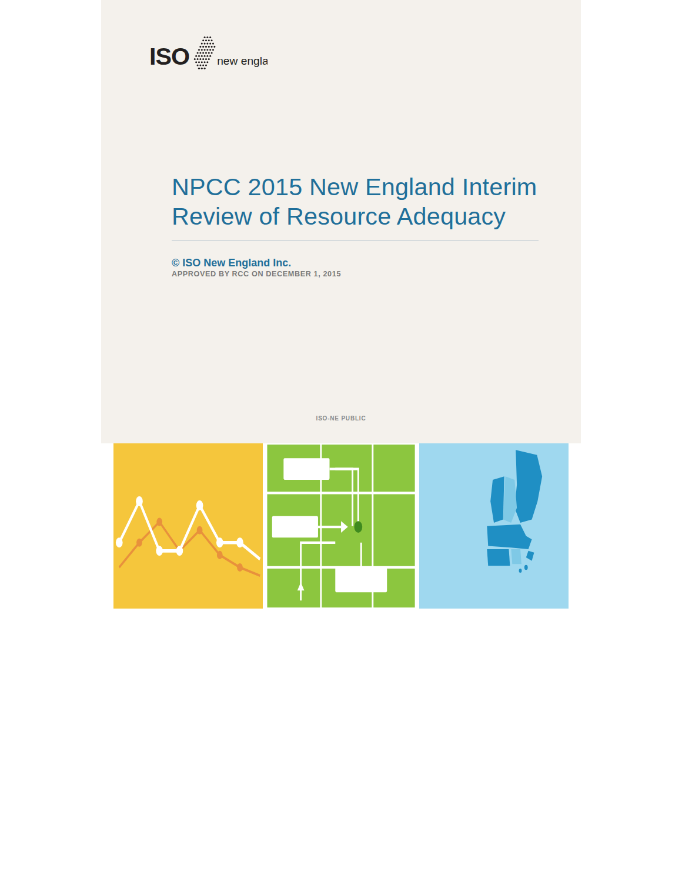ISO new england
NPCC 2015 New England Interim Review of Resource Adequacy
© ISO New England Inc.
Approved by RCC on December 1, 2015
ISO-NE PUBLIC